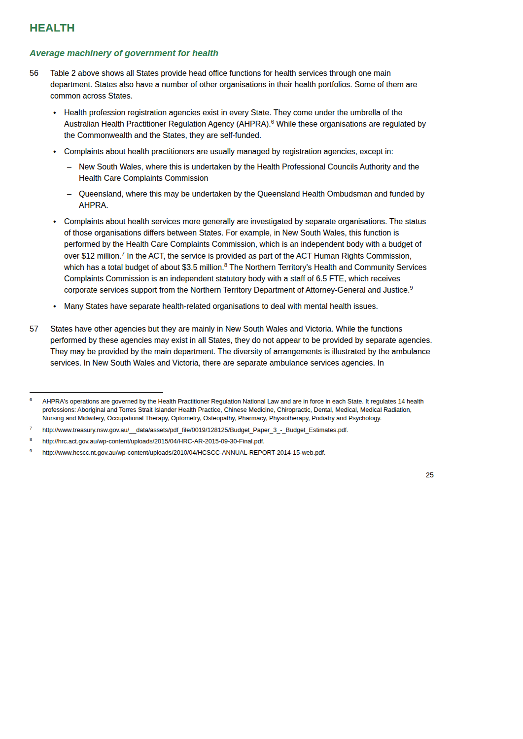HEALTH
Average machinery of government for health
56
Table 2 above shows all States provide head office functions for health services through one main department. States also have a number of other organisations in their health portfolios. Some of them are common across States.
Health profession registration agencies exist in every State. They come under the umbrella of the Australian Health Practitioner Regulation Agency (AHPRA).6 While these organisations are regulated by the Commonwealth and the States, they are self-funded.
Complaints about health practitioners are usually managed by registration agencies, except in:
New South Wales, where this is undertaken by the Health Professional Councils Authority and the Health Care Complaints Commission
Queensland, where this may be undertaken by the Queensland Health Ombudsman and funded by AHPRA.
Complaints about health services more generally are investigated by separate organisations. The status of those organisations differs between States. For example, in New South Wales, this function is performed by the Health Care Complaints Commission, which is an independent body with a budget of over $12 million.7 In the ACT, the service is provided as part of the ACT Human Rights Commission, which has a total budget of about $3.5 million.8 The Northern Territory's Health and Community Services Complaints Commission is an independent statutory body with a staff of 6.5 FTE, which receives corporate services support from the Northern Territory Department of Attorney-General and Justice.9
Many States have separate health-related organisations to deal with mental health issues.
57
States have other agencies but they are mainly in New South Wales and Victoria. While the functions performed by these agencies may exist in all States, they do not appear to be provided by separate agencies. They may be provided by the main department. The diversity of arrangements is illustrated by the ambulance services. In New South Wales and Victoria, there are separate ambulance services agencies. In
6
AHPRA's operations are governed by the Health Practitioner Regulation National Law and are in force in each State. It regulates 14 health professions: Aboriginal and Torres Strait Islander Health Practice, Chinese Medicine, Chiropractic, Dental, Medical, Medical Radiation, Nursing and Midwifery, Occupational Therapy, Optometry, Osteopathy, Pharmacy, Physiotherapy, Podiatry and Psychology.
7
http://www.treasury.nsw.gov.au/__data/assets/pdf_file/0019/128125/Budget_Paper_3_-_Budget_Estimates.pdf.
8
http://hrc.act.gov.au/wp-content/uploads/2015/04/HRC-AR-2015-09-30-Final.pdf.
9
http://www.hcscc.nt.gov.au/wp-content/uploads/2010/04/HCSCC-ANNUAL-REPORT-2014-15-web.pdf.
25